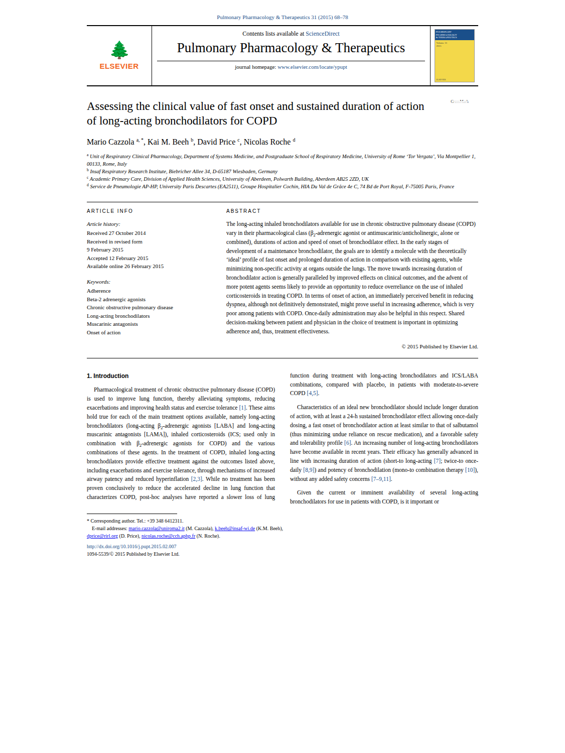Pulmonary Pharmacology & Therapeutics 31 (2015) 68–78
🌲
ELSEVIER
Contents lists available at ScienceDirect
Pulmonary Pharmacology & Therapeutics
journal homepage: www.elsevier.com/locate/ypupt
PULMONARY
PHARMACOLOGY
& THERAPEUTICS
Volume 31
2015
ELSEVIER
Assessing the clinical value of fast onset and sustained duration of action of long-acting bronchodilators for COPD CrossMark
Mario Cazzola a, *, Kai M. Beeh b, David Price c, Nicolas Roche d
a Unit of Respiratory Clinical Pharmacology, Department of Systems Medicine, and Postgraduate School of Respiratory Medicine, University of Rome ‘Tor Vergata’, Via Montpellier 1, 00133, Rome, Italy
b Insaf Respiratory Research Institute, Biebricher Allee 34, D-65187 Wiesbaden, Germany
c Academic Primary Care, Division of Applied Health Sciences, University of Aberdeen, Polwarth Building, Aberdeen AB25 2ZD, UK
d Service de Pneumologie AP-HP, University Paris Descartes (EA2511), Groupe Hospitalier Cochin, HIA Du Val de Grâce 4e C, 74 Bd de Port Royal, F-75005 Paris, France
Article info
Article history:
Received 27 October 2014
Received in revised form
9 February 2015
Accepted 12 February 2015
Available online 26 February 2015
Keywords:
Adherence
Beta-2 adrenergic agonists
Chronic obstructive pulmonary disease
Long-acting bronchodilators
Muscarinic antagonists
Onset of action
Abstract
The long-acting inhaled bronchodilators available for use in chronic obstructive pulmonary disease (COPD) vary in their pharmacological class (β2-adrenergic agonist or antimuscarinic/anticholinergic, alone or combined), durations of action and speed of onset of bronchodilator effect. In the early stages of development of a maintenance bronchodilator, the goals are to identify a molecule with the theoretically ‘ideal’ profile of fast onset and prolonged duration of action in comparison with existing agents, while minimizing non-specific activity at organs outside the lungs. The move towards increasing duration of bronchodilator action is generally paralleled by improved effects on clinical outcomes, and the advent of more potent agents seems likely to provide an opportunity to reduce overreliance on the use of inhaled corticosteroids in treating COPD. In terms of onset of action, an immediately perceived benefit in reducing dyspnea, although not definitively demonstrated, might prove useful in increasing adherence, which is very poor among patients with COPD. Once-daily administration may also be helpful in this respect. Shared decision-making between patient and physician in the choice of treatment is important in optimizing adherence and, thus, treatment effectiveness.
© 2015 Published by Elsevier Ltd.
1. Introduction
Pharmacological treatment of chronic obstructive pulmonary disease (COPD) is used to improve lung function, thereby alleviating symptoms, reducing exacerbations and improving health status and exercise tolerance [1]. These aims hold true for each of the main treatment options available, namely long-acting bronchodilators (long-acting β2-adrenergic agonists [LABA] and long-acting muscarinic antagonists [LAMA]), inhaled corticosteroids (ICS; used only in combination with β2-adrenergic agonists for COPD) and the various combinations of these agents. In the treatment of COPD, inhaled long-acting bronchodilators provide effective treatment against the outcomes listed above, including exacerbations and exercise tolerance, through mechanisms of increased airway patency and reduced hyperinflation [2,3]. While no treatment has been proven conclusively to reduce the accelerated decline in lung function that characterizes COPD, post-hoc analyses have reported a slower loss of lung function during treatment with long-acting bronchodilators and ICS/LABA combinations, compared with placebo, in patients with moderate-to-severe COPD [4,5].
Characteristics of an ideal new bronchodilator should include longer duration of action, with at least a 24-h sustained bronchodilator effect allowing once-daily dosing, a fast onset of bronchodilator action at least similar to that of salbutamol (thus minimizing undue reliance on rescue medication), and a favorable safety and tolerability profile [6]. An increasing number of long-acting bronchodilators have become available in recent years. Their efficacy has generally advanced in line with increasing duration of action (short-to long-acting [7]; twice-to once-daily [8,9]) and potency of bronchodilation (mono-to combination therapy [10]), without any added safety concerns [7–9,11].
Given the current or imminent availability of several long-acting bronchodilators for use in patients with COPD, is it important or
* Corresponding author. Tel.: +39 348 6412311.
E-mail addresses: mario.cazzola@uniroma2.it (M. Cazzola), k.beeh@insaf-wi.de (K.M. Beeh), dprice@rirl.org (D. Price), nicolas.roche@cch.aphp.fr (N. Roche).
http://dx.doi.org/10.1016/j.pupt.2015.02.007
1094-5539/© 2015 Published by Elsevier Ltd.